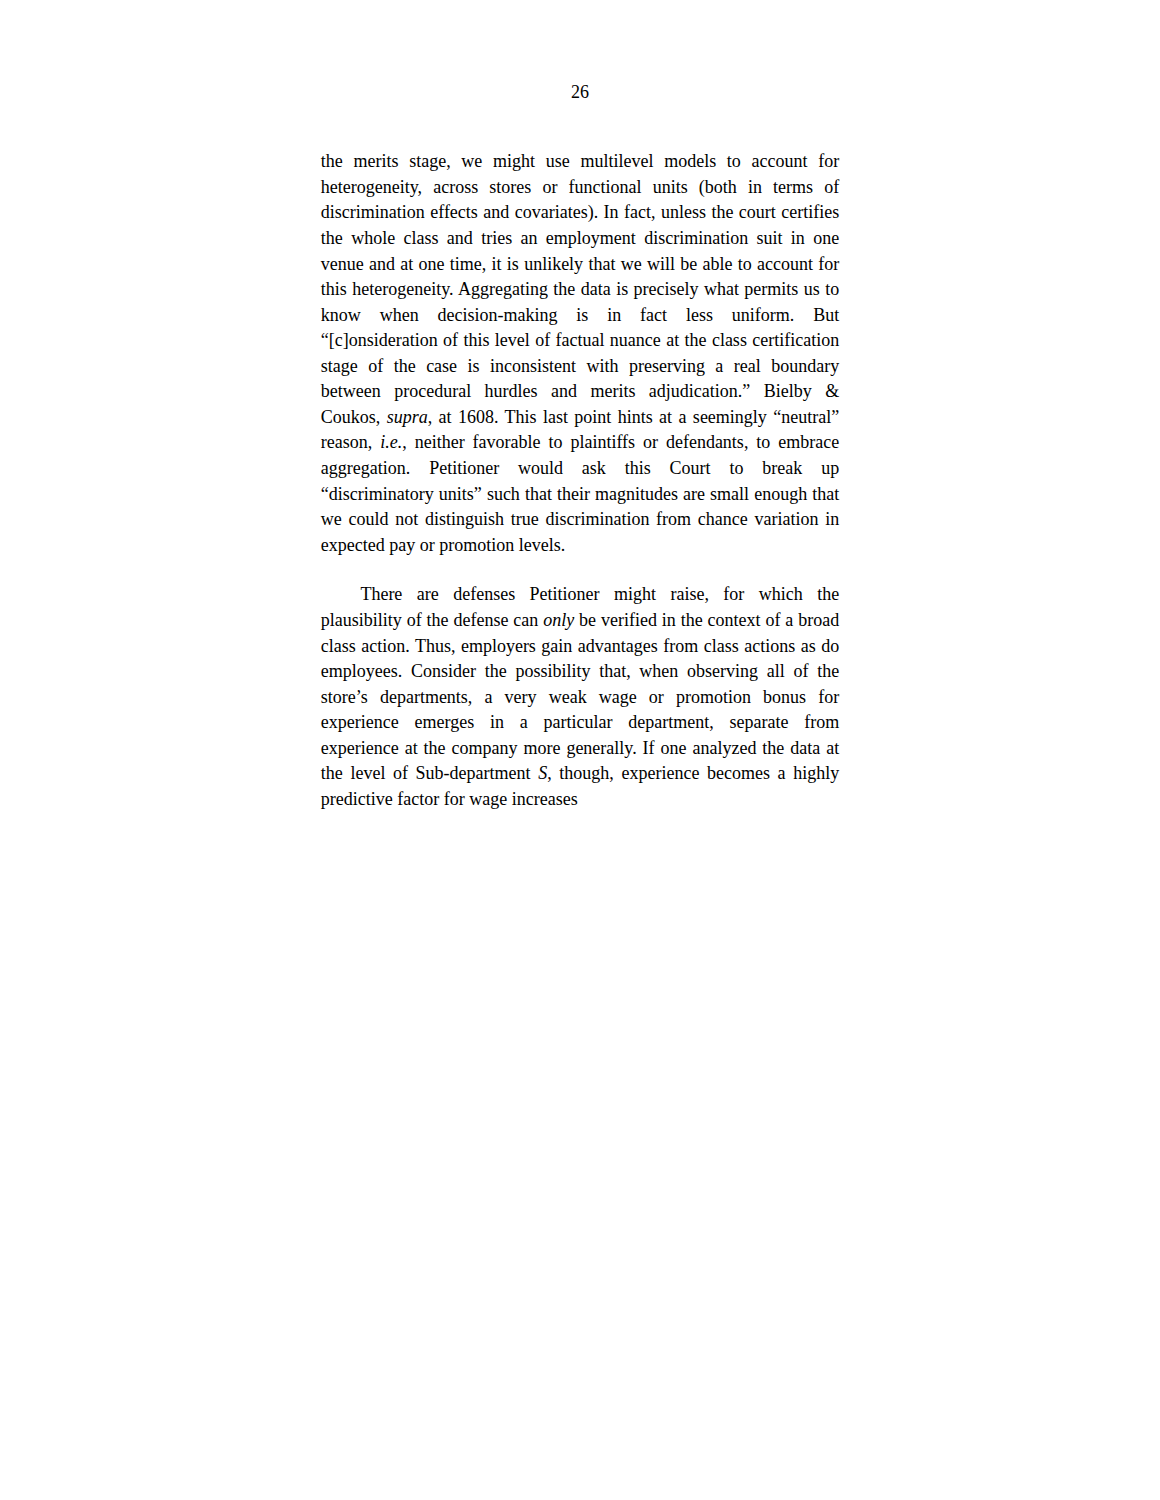26
the merits stage, we might use multilevel models to account for heterogeneity, across stores or functional units (both in terms of discrimination effects and covariates). In fact, unless the court certifies the whole class and tries an employment discrimination suit in one venue and at one time, it is unlikely that we will be able to account for this heterogeneity. Aggregating the data is precisely what permits us to know when decision-making is in fact less uniform. But “[c]onsideration of this level of factual nuance at the class certification stage of the case is inconsistent with preserving a real boundary between procedural hurdles and merits adjudication.” Bielby & Coukos, supra, at 1608. This last point hints at a seemingly “neutral” reason, i.e., neither favorable to plaintiffs or defendants, to embrace aggregation. Petitioner would ask this Court to break up “discriminatory units” such that their magnitudes are small enough that we could not distinguish true discrimination from chance variation in expected pay or promotion levels.
There are defenses Petitioner might raise, for which the plausibility of the defense can only be verified in the context of a broad class action. Thus, employers gain advantages from class actions as do employees. Consider the possibility that, when observing all of the store’s departments, a very weak wage or promotion bonus for experience emerges in a particular department, separate from experience at the company more generally. If one analyzed the data at the level of Sub-department S, though, experience becomes a highly predictive factor for wage increases